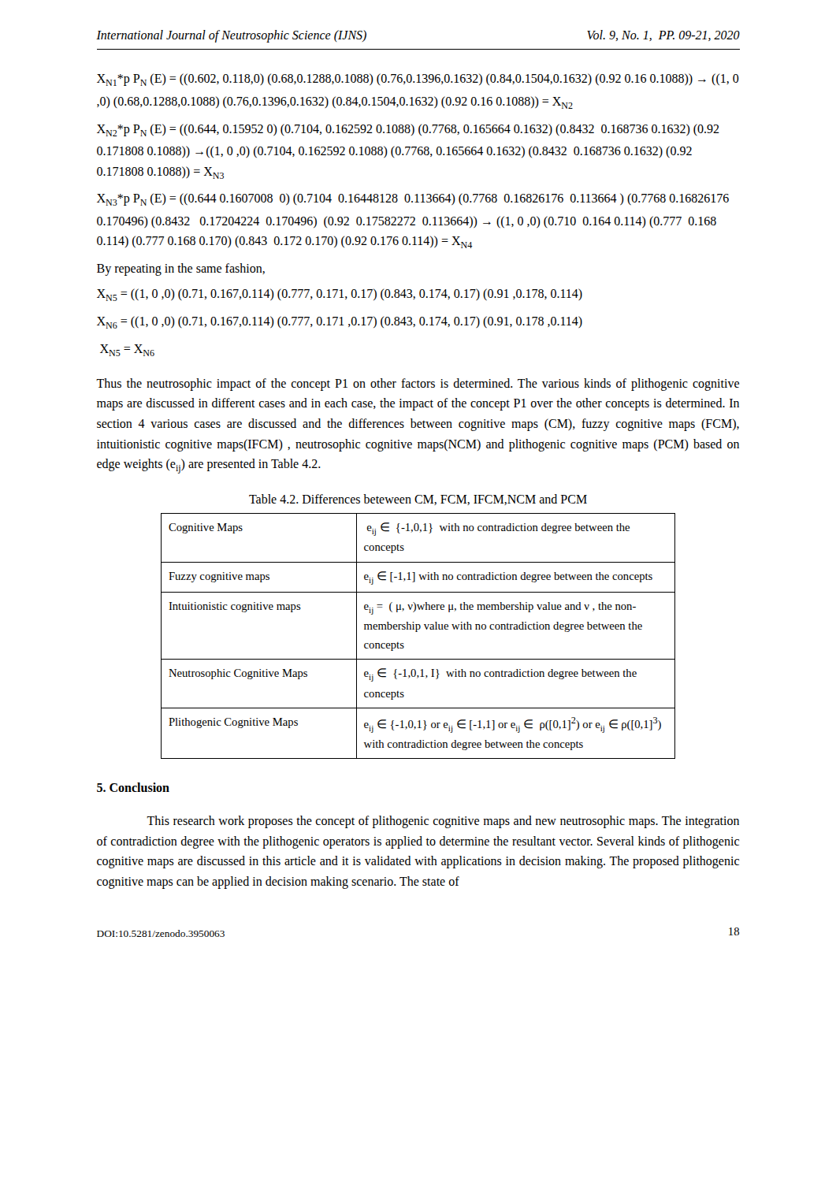International Journal of Neutrosophic Science (IJNS) Vol. 9, No. 1, PP. 09-21, 2020
XN1*p PN (E) = ((0.602, 0.118,0) (0.68,0.1288,0.1088) (0.76,0.1396,0.1632) (0.84,0.1504,0.1632) (0.92 0.16 0.1088)) → ((1, 0 ,0) (0.68,0.1288,0.1088) (0.76,0.1396,0.1632) (0.84,0.1504,0.1632) (0.92 0.16 0.1088)) = XN2
XN2*p PN (E) = ((0.644, 0.15952 0) (0.7104, 0.162592 0.1088) (0.7768, 0.165664 0.1632) (0.8432 0.168736 0.1632) (0.92 0.171808 0.1088)) →((1, 0 ,0) (0.7104, 0.162592 0.1088) (0.7768, 0.165664 0.1632) (0.8432 0.168736 0.1632) (0.92 0.171808 0.1088)) = XN3
XN3*p PN (E) = ((0.644 0.1607008 0) (0.7104 0.16448128 0.113664) (0.7768 0.16826176 0.113664 ) (0.7768 0.16826176 0.170496) (0.8432 0.17204224 0.170496) (0.92 0.17582272 0.113664)) → ((1, 0 ,0) (0.710 0.164 0.114) (0.777 0.168 0.114) (0.777 0.168 0.170) (0.843 0.172 0.170) (0.92 0.176 0.114)) = XN4
By repeating in the same fashion,
XN5 = ((1, 0 ,0) (0.71, 0.167,0.114) (0.777, 0.171, 0.17) (0.843, 0.174, 0.17) (0.91 ,0.178, 0.114)
XN6 = ((1, 0 ,0) (0.71, 0.167,0.114) (0.777, 0.171 ,0.17) (0.843, 0.174, 0.17) (0.91, 0.178 ,0.114)
XN5 = XN6
Thus the neutrosophic impact of the concept P1 on other factors is determined. The various kinds of plithogenic cognitive maps are discussed in different cases and in each case, the impact of the concept P1 over the other concepts is determined. In section 4 various cases are discussed and the differences between cognitive maps (CM), fuzzy cognitive maps (FCM), intuitionistic cognitive maps(IFCM) , neutrosophic cognitive maps(NCM) and plithogenic cognitive maps (PCM) based on edge weights (eij) are presented in Table 4.2.
Table 4.2. Differences beteween CM, FCM, IFCM,NCM and PCM
| Cognitive Maps | e ij ∈ {-1,0,1} with no contradiction degree between the concepts |
| Fuzzy cognitive maps | e ij ∈ [-1,1] with no contradiction degree between the concepts |
| Intuitionistic cognitive maps | e ij = ( μ, ν)where μ, the membership value and ν , the non-membership value with no contradiction degree between the concepts |
| Neutrosophic Cognitive Maps | e ij ∈ {-1,0,1, I} with no contradiction degree between the concepts |
| Plithogenic Cognitive Maps | e ij ∈ {-1,0,1} or e ij ∈ [-1,1] or e ij ∈ ρ([0,1] 2 ) or e ij ∈ ρ([0,1] 3 ) with contradiction degree between the concepts |
5. Conclusion
This research work proposes the concept of plithogenic cognitive maps and new neutrosophic maps. The integration of contradiction degree with the plithogenic operators is applied to determine the resultant vector. Several kinds of plithogenic cognitive maps are discussed in this article and it is validated with applications in decision making. The proposed plithogenic cognitive maps can be applied in decision making scenario. The state of
DOI:10.5281/zenodo.3950063 18